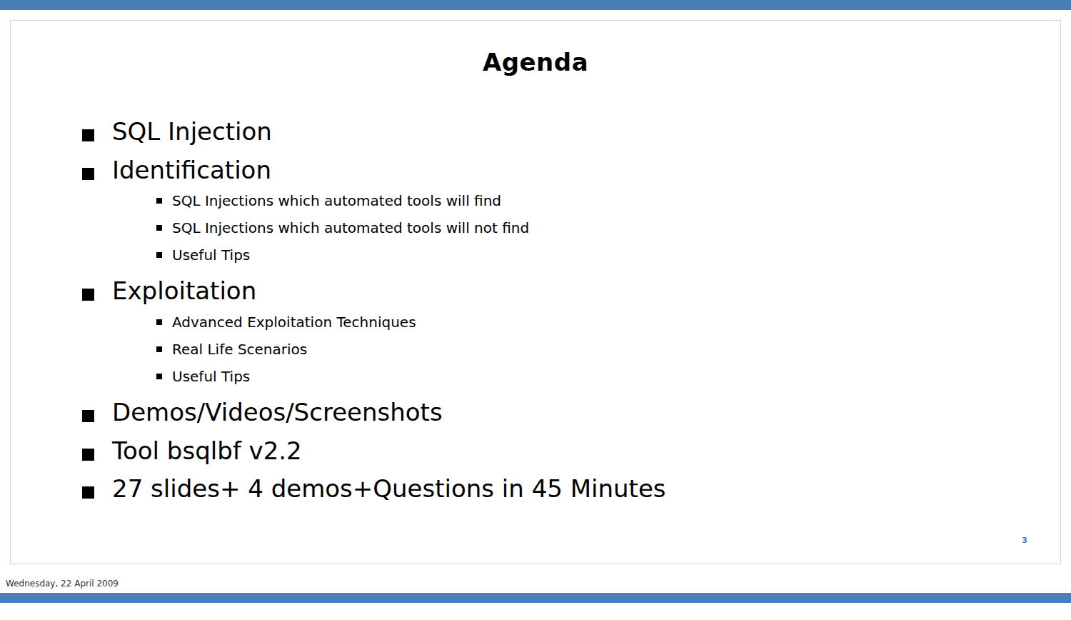Agenda
SQL Injection
Identification
SQL Injections which automated tools will find
SQL Injections which automated tools will not find
Useful Tips
Exploitation
Advanced Exploitation Techniques
Real Life Scenarios
Useful Tips
Demos/Videos/Screenshots
Tool bsqlbf v2.2
27 slides+ 4 demos+Questions in 45 Minutes
3
Wednesday, 22 April 2009